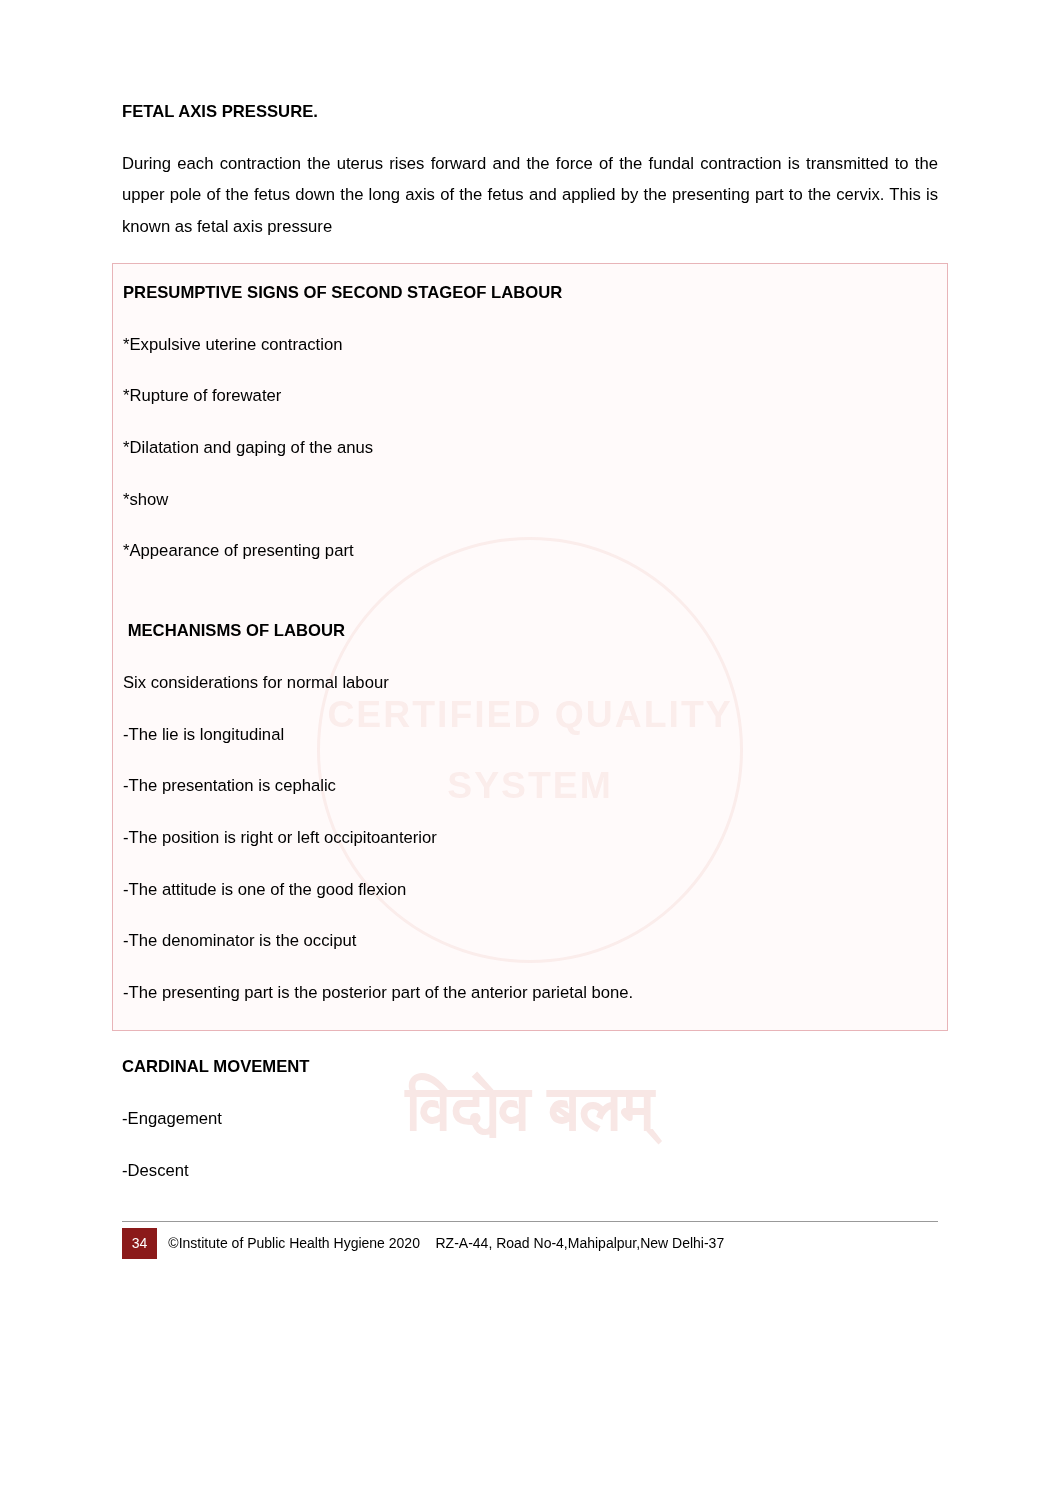CERTIFIED QUALITY SYSTEM
विद्येव बलम्
FETAL AXIS PRESSURE.
During each contraction the uterus rises forward and the force of the fundal contraction is transmitted to the upper pole of the fetus down the long axis of the fetus and applied by the presenting part to the cervix. This is known as fetal axis pressure
PRESUMPTIVE SIGNS OF SECOND STAGEOF LABOUR
*Expulsive uterine contraction
*Rupture of forewater
*Dilatation and gaping of the anus
*show
*Appearance of presenting part
MECHANISMS OF LABOUR
Six considerations for normal labour
-The lie is longitudinal
-The presentation is cephalic
-The position is right or left occipitoanterior
-The attitude is one of the good flexion
-The denominator is the occiput
-The presenting part is the posterior part of the anterior parietal bone.
CARDINAL MOVEMENT
-Engagement
-Descent
34 ©Institute of Public Health Hygiene 2020 RZ-A-44, Road No-4,Mahipalpur,New Delhi-37